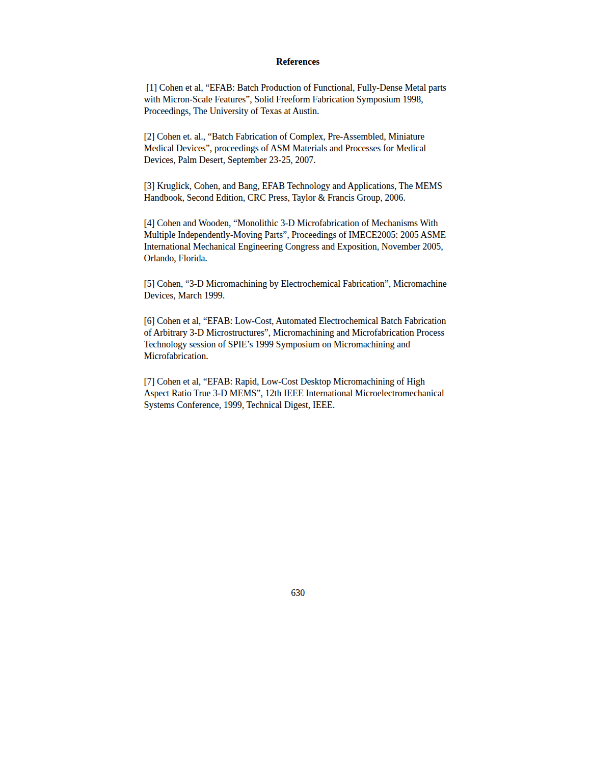References
[1] Cohen et al, “EFAB: Batch Production of Functional, Fully-Dense Metal parts with Micron-Scale Features”, Solid Freeform Fabrication Symposium 1998, Proceedings, The University of Texas at Austin.
[2] Cohen et. al., “Batch Fabrication of Complex, Pre-Assembled, Miniature Medical Devices”, proceedings of ASM Materials and Processes for Medical Devices, Palm Desert, September 23-25, 2007.
[3] Kruglick, Cohen, and Bang, EFAB Technology and Applications, The MEMS Handbook, Second Edition, CRC Press, Taylor & Francis Group, 2006.
[4] Cohen and Wooden, “Monolithic 3-D Microfabrication of Mechanisms With Multiple Independently-Moving Parts”, Proceedings of IMECE2005: 2005 ASME International Mechanical Engineering Congress and Exposition, November 2005, Orlando, Florida.
[5] Cohen, “3-D Micromachining by Electrochemical Fabrication”, Micromachine Devices, March 1999.
[6] Cohen et al, “EFAB: Low-Cost, Automated Electrochemical Batch Fabrication of Arbitrary 3-D Microstructures”, Micromachining and Microfabrication Process Technology session of SPIE’s 1999 Symposium on Micromachining and Microfabrication.
[7] Cohen et al, “EFAB: Rapid, Low-Cost Desktop Micromachining of High Aspect Ratio True 3-D MEMS”, 12th IEEE International Microelectromechanical Systems Conference, 1999, Technical Digest, IEEE.
630